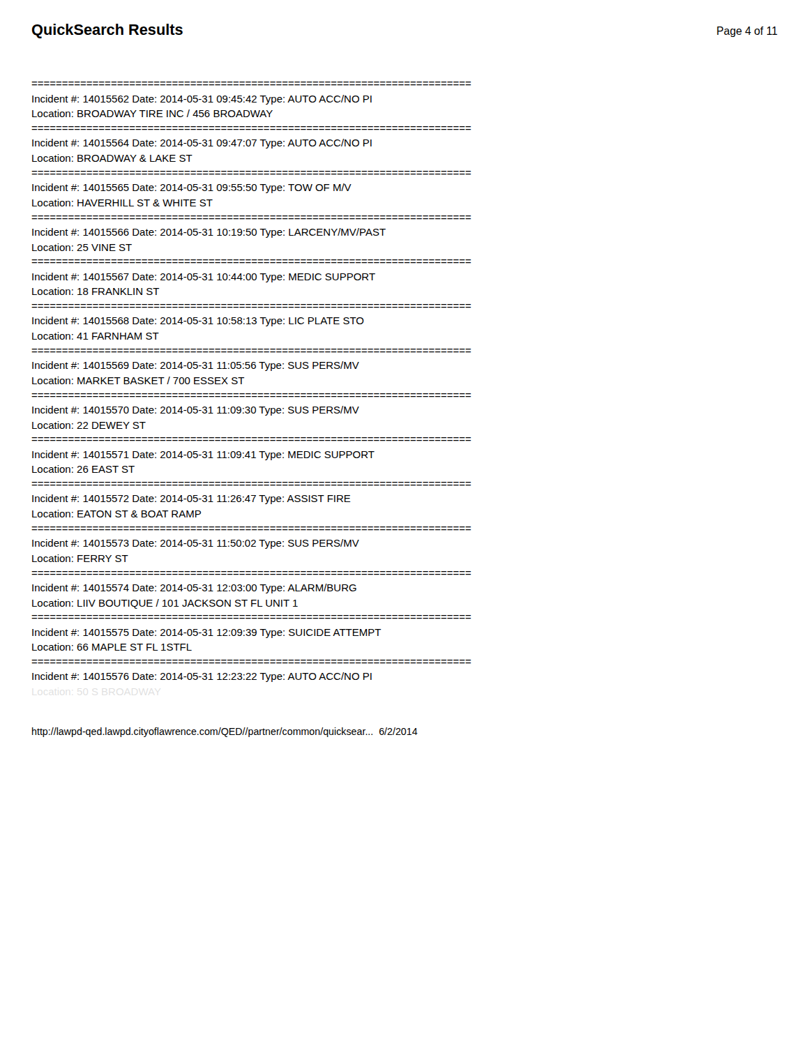QuickSearch Results Page 4 of 11
========================================================================
Incident #: 14015562 Date: 2014-05-31 09:45:42 Type: AUTO ACC/NO PI
Location: BROADWAY TIRE INC / 456 BROADWAY
========================================================================
Incident #: 14015564 Date: 2014-05-31 09:47:07 Type: AUTO ACC/NO PI
Location: BROADWAY & LAKE ST
========================================================================
Incident #: 14015565 Date: 2014-05-31 09:55:50 Type: TOW OF M/V
Location: HAVERHILL ST & WHITE ST
========================================================================
Incident #: 14015566 Date: 2014-05-31 10:19:50 Type: LARCENY/MV/PAST
Location: 25 VINE ST
========================================================================
Incident #: 14015567 Date: 2014-05-31 10:44:00 Type: MEDIC SUPPORT
Location: 18 FRANKLIN ST
========================================================================
Incident #: 14015568 Date: 2014-05-31 10:58:13 Type: LIC PLATE STO
Location: 41 FARNHAM ST
========================================================================
Incident #: 14015569 Date: 2014-05-31 11:05:56 Type: SUS PERS/MV
Location: MARKET BASKET / 700 ESSEX ST
========================================================================
Incident #: 14015570 Date: 2014-05-31 11:09:30 Type: SUS PERS/MV
Location: 22 DEWEY ST
========================================================================
Incident #: 14015571 Date: 2014-05-31 11:09:41 Type: MEDIC SUPPORT
Location: 26 EAST ST
========================================================================
Incident #: 14015572 Date: 2014-05-31 11:26:47 Type: ASSIST FIRE
Location: EATON ST & BOAT RAMP
========================================================================
Incident #: 14015573 Date: 2014-05-31 11:50:02 Type: SUS PERS/MV
Location: FERRY ST
========================================================================
Incident #: 14015574 Date: 2014-05-31 12:03:00 Type: ALARM/BURG
Location: LIIV BOUTIQUE / 101 JACKSON ST FL UNIT 1
========================================================================
Incident #: 14015575 Date: 2014-05-31 12:09:39 Type: SUICIDE ATTEMPT
Location: 66 MAPLE ST FL 1STFL
========================================================================
Incident #: 14015576 Date: 2014-05-31 12:23:22 Type: AUTO ACC/NO PI
Location: 50 S BROADWAY
http://lawpd-qed.lawpd.cityoflawrence.com/QED//partner/common/quicksear... 6/2/2014